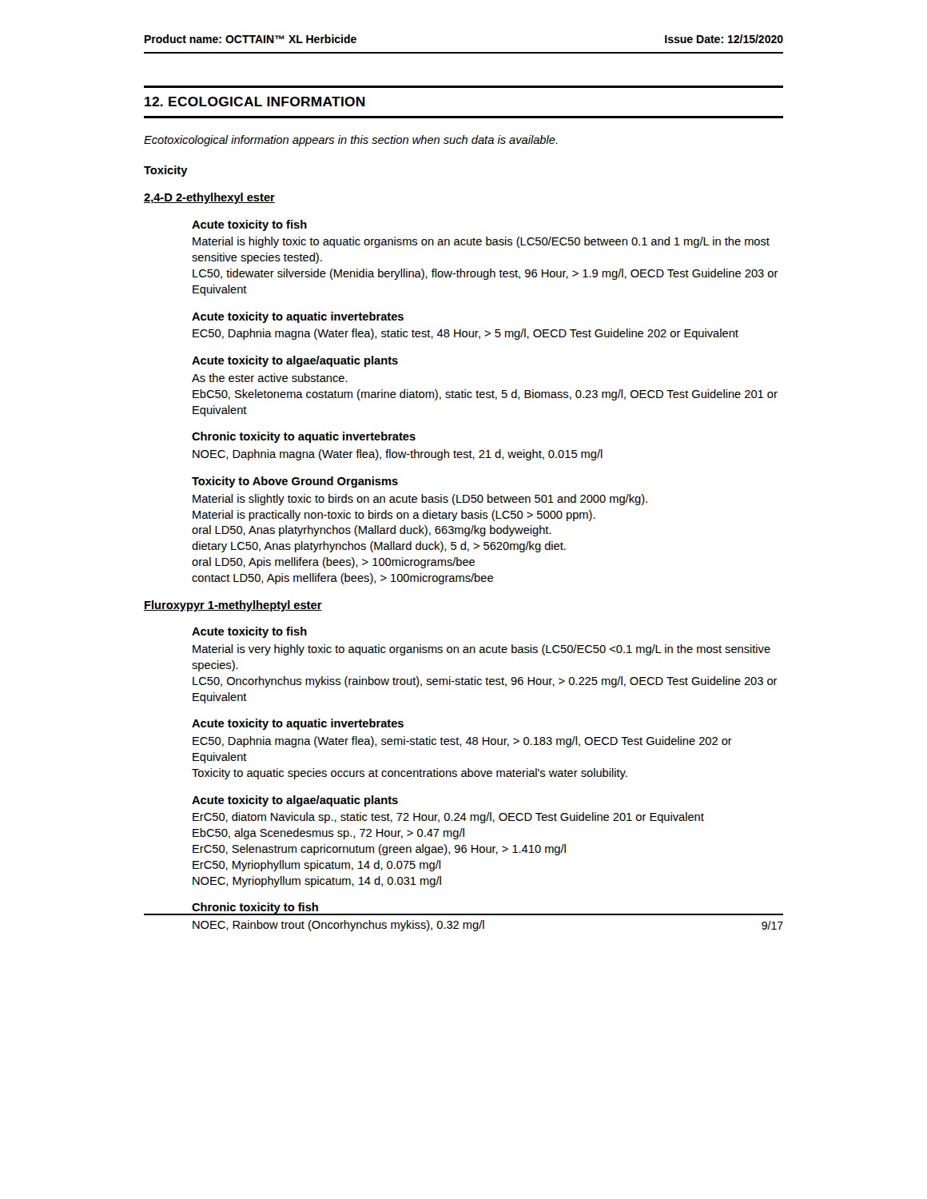Product name: OCTTAIN™ XL Herbicide Issue Date: 12/15/2020
12. ECOLOGICAL INFORMATION
Ecotoxicological information appears in this section when such data is available.
Toxicity
2,4-D 2-ethylhexyl ester
Acute toxicity to fish
Material is highly toxic to aquatic organisms on an acute basis (LC50/EC50 between 0.1 and 1 mg/L in the most sensitive species tested).
LC50, tidewater silverside (Menidia beryllina), flow-through test, 96 Hour, > 1.9 mg/l, OECD Test Guideline 203 or Equivalent
Acute toxicity to aquatic invertebrates
EC50, Daphnia magna (Water flea), static test, 48 Hour, > 5 mg/l, OECD Test Guideline 202 or Equivalent
Acute toxicity to algae/aquatic plants
As the ester active substance.
EbC50, Skeletonema costatum (marine diatom), static test, 5 d, Biomass, 0.23 mg/l, OECD Test Guideline 201 or Equivalent
Chronic toxicity to aquatic invertebrates
NOEC, Daphnia magna (Water flea), flow-through test, 21 d, weight, 0.015 mg/l
Toxicity to Above Ground Organisms
Material is slightly toxic to birds on an acute basis (LD50 between 501 and 2000 mg/kg).
Material is practically non-toxic to birds on a dietary basis (LC50 > 5000 ppm).
oral LD50, Anas platyrhynchos (Mallard duck), 663mg/kg bodyweight.
dietary LC50, Anas platyrhynchos (Mallard duck), 5 d, > 5620mg/kg diet.
oral LD50, Apis mellifera (bees), > 100micrograms/bee
contact LD50, Apis mellifera (bees), > 100micrograms/bee
Fluroxypyr 1-methylheptyl ester
Acute toxicity to fish
Material is very highly toxic to aquatic organisms on an acute basis (LC50/EC50 <0.1 mg/L in the most sensitive species).
LC50, Oncorhynchus mykiss (rainbow trout), semi-static test, 96 Hour, > 0.225 mg/l, OECD Test Guideline 203 or Equivalent
Acute toxicity to aquatic invertebrates
EC50, Daphnia magna (Water flea), semi-static test, 48 Hour, > 0.183 mg/l, OECD Test Guideline 202 or Equivalent
Toxicity to aquatic species occurs at concentrations above material's water solubility.
Acute toxicity to algae/aquatic plants
ErC50, diatom Navicula sp., static test, 72 Hour, 0.24 mg/l, OECD Test Guideline 201 or Equivalent
EbC50, alga Scenedesmus sp., 72 Hour, > 0.47 mg/l
ErC50, Selenastrum capricornutum (green algae), 96 Hour, > 1.410 mg/l
ErC50, Myriophyllum spicatum, 14 d, 0.075 mg/l
NOEC, Myriophyllum spicatum, 14 d, 0.031 mg/l
Chronic toxicity to fish
NOEC, Rainbow trout (Oncorhynchus mykiss), 0.32 mg/l
9/17